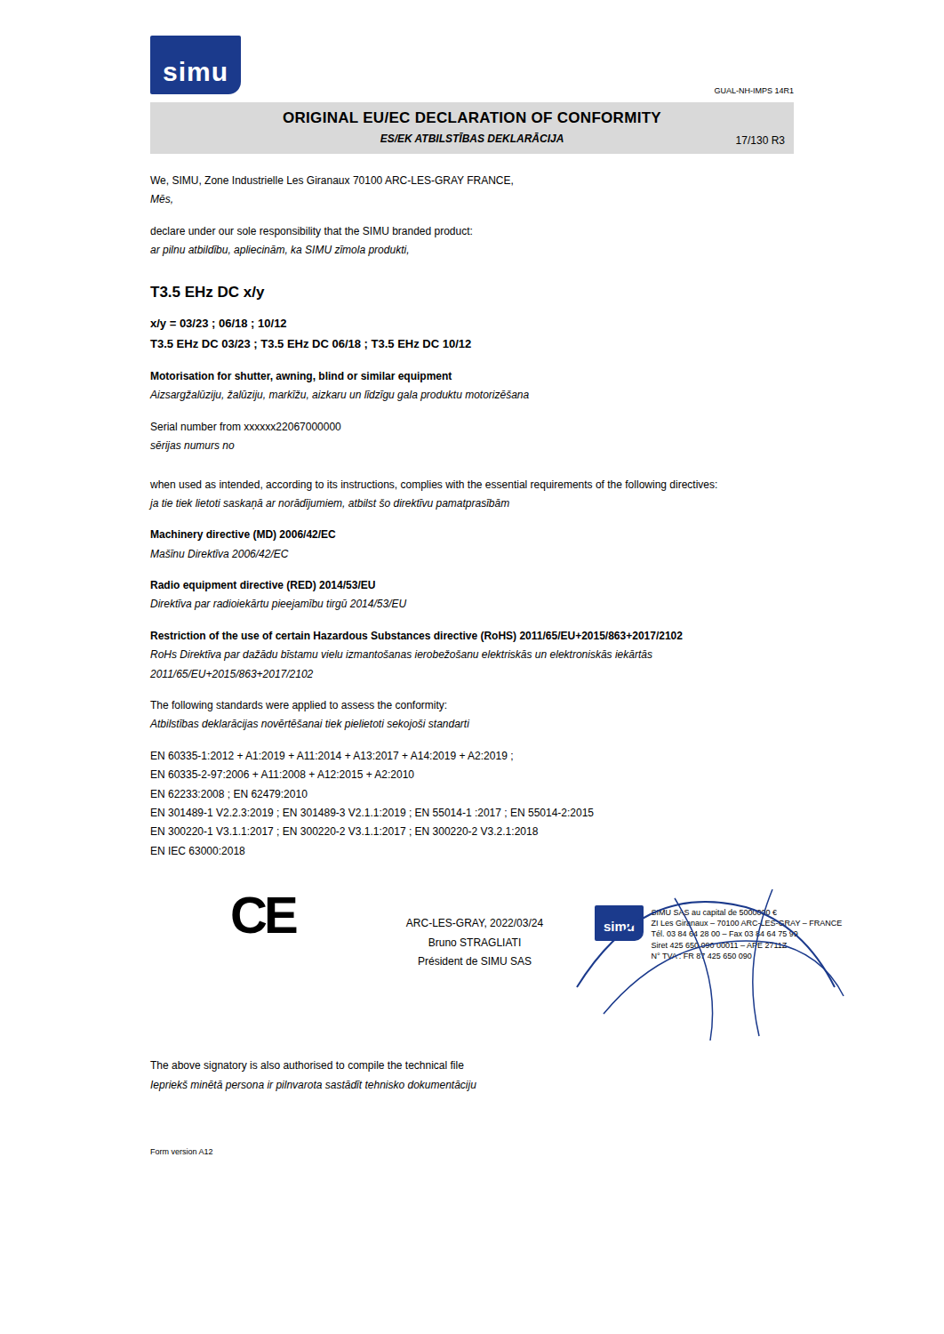simu
GUAL-NH-IMPS 14R1
ORIGINAL EU/EC DECLARATION OF CONFORMITY
ES/EK ATBILSTĪBAS DEKLARĀCIJA
17/130 R3
We, SIMU, Zone Industrielle Les Giranaux 70100 ARC-LES-GRAY FRANCE,
Mēs,
declare under our sole responsibility that the SIMU branded product:
ar pilnu atbildību, apliecinām, ka SIMU zīmola produkti,
T3.5 EHz DC x/y
x/y = 03/23 ; 06/18 ; 10/12
T3.5 EHz DC 03/23 ; T3.5 EHz DC 06/18 ; T3.5 EHz DC 10/12
Motorisation for shutter, awning, blind or similar equipment
Aizsargžalūziju, žalūziju, markīžu, aizkaru un līdzīgu gala produktu motorizēšana
Serial number from xxxxxx22067000000
sērijas numurs no
when used as intended, according to its instructions, complies with the essential requirements of the following directives:
ja tie tiek lietoti saskaņā ar norādījumiem, atbilst šo direktīvu pamatprasībām
Machinery directive (MD) 2006/42/EC
Mašīnu Direktīva 2006/42/EC
Radio equipment directive (RED) 2014/53/EU
Direktīva par radioiekārtu pieejamību tirgū 2014/53/EU
Restriction of the use of certain Hazardous Substances directive (RoHS) 2011/65/EU+2015/863+2017/2102
RoHs Direktīva par dažādu bīstamu vielu izmantošanas ierobežošanu elektriskās un elektroniskās iekārtās
2011/65/EU+2015/863+2017/2102
The following standards were applied to assess the conformity:
Atbilstības deklarācijas novērtēšanai tiek pielietoti sekojoši standarti
EN 60335‑1:2012 + A1:2019 + A11:2014 + A13:2017 + A14:2019 + A2:2019 ;
EN 60335‑2‑97:2006 + A11:2008 + A12:2015 + A2:2010
EN 62233:2008 ; EN 62479:2010
EN 301489‑1 V2.2.3:2019 ; EN 301489‑3 V2.1.1:2019 ; EN 55014‑1 :2017 ; EN 55014‑2:2015
EN 300220‑1 V3.1.1:2017 ; EN 300220‑2 V3.1.1:2017 ; EN 300220‑2 V3.2.1:2018
EN IEC 63000:2018
CE
ARC‑LES‑GRAY, 2022/03/24
Bruno STRAGLIATI
Président de SIMU SAS
simu SIMU SAS au capital de 5000000 € ZI Les Giranaux – 70100 ARC‑LES‑GRAY – FRANCE Tél. 03 84 64 28 00 – Fax 03 84 64 75 99 Siret 425 650 090 00011 – APE 2711Z N° TVA : FR 87 425 650 090
The above signatory is also authorised to compile the technical file
Iepriekš minētā persona ir pilnvarota sastādīt tehnisko dokumentāciju
Form version A12